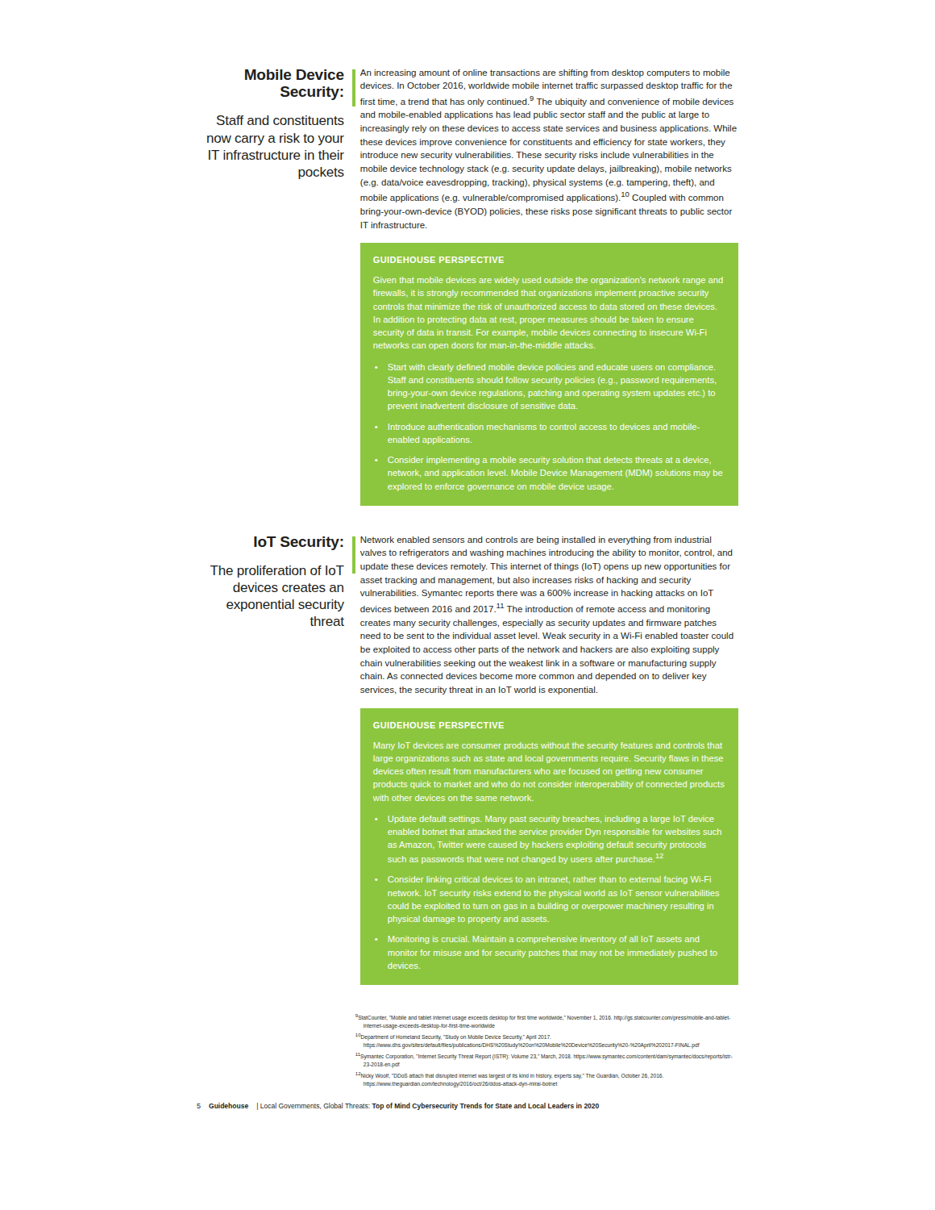Mobile Device
Security:
Staff and constituents now carry a risk to your IT infrastructure in their pockets
An increasing amount of online transactions are shifting from desktop computers to mobile devices. In October 2016, worldwide mobile internet traffic surpassed desktop traffic for the first time, a trend that has only continued.9 The ubiquity and convenience of mobile devices and mobile-enabled applications has lead public sector staff and the public at large to increasingly rely on these devices to access state services and business applications. While these devices improve convenience for constituents and efficiency for state workers, they introduce new security vulnerabilities. These security risks include vulnerabilities in the mobile device technology stack (e.g. security update delays, jailbreaking), mobile networks (e.g. data/voice eavesdropping, tracking), physical systems (e.g. tampering, theft), and mobile applications (e.g. vulnerable/compromised applications).10 Coupled with common bring-your-own-device (BYOD) policies, these risks pose significant threats to public sector IT infrastructure.
Guidehouse Perspective
Given that mobile devices are widely used outside the organization's network range and firewalls, it is strongly recommended that organizations implement proactive security controls that minimize the risk of unauthorized access to data stored on these devices. In addition to protecting data at rest, proper measures should be taken to ensure security of data in transit. For example, mobile devices connecting to insecure Wi-Fi networks can open doors for man-in-the-middle attacks.
Start with clearly defined mobile device policies and educate users on compliance. Staff and constituents should follow security policies (e.g., password requirements, bring-your-own device regulations, patching and operating system updates etc.) to prevent inadvertent disclosure of sensitive data.
Introduce authentication mechanisms to control access to devices and mobile-enabled applications.
Consider implementing a mobile security solution that detects threats at a device, network, and application level. Mobile Device Management (MDM) solutions may be explored to enforce governance on mobile device usage.
IoT Security:
The proliferation of IoT devices creates an exponential security threat
Network enabled sensors and controls are being installed in everything from industrial valves to refrigerators and washing machines introducing the ability to monitor, control, and update these devices remotely. This internet of things (IoT) opens up new opportunities for asset tracking and management, but also increases risks of hacking and security vulnerabilities. Symantec reports there was a 600% increase in hacking attacks on IoT devices between 2016 and 2017.11 The introduction of remote access and monitoring creates many security challenges, especially as security updates and firmware patches need to be sent to the individual asset level. Weak security in a Wi-Fi enabled toaster could be exploited to access other parts of the network and hackers are also exploiting supply chain vulnerabilities seeking out the weakest link in a software or manufacturing supply chain. As connected devices become more common and depended on to deliver key services, the security threat in an IoT world is exponential.
Guidehouse Perspective
Many IoT devices are consumer products without the security features and controls that large organizations such as state and local governments require. Security flaws in these devices often result from manufacturers who are focused on getting new consumer products quick to market and who do not consider interoperability of connected products with other devices on the same network.
Update default settings. Many past security breaches, including a large IoT device enabled botnet that attacked the service provider Dyn responsible for websites such as Amazon, Twitter were caused by hackers exploiting default security protocols such as passwords that were not changed by users after purchase.12
Consider linking critical devices to an intranet, rather than to external facing Wi-Fi network. IoT security risks extend to the physical world as IoT sensor vulnerabilities could be exploited to turn on gas in a building or overpower machinery resulting in physical damage to property and assets.
Monitoring is crucial. Maintain a comprehensive inventory of all IoT assets and monitor for misuse and for security patches that may not be immediately pushed to devices.
9StatCounter, "Mobile and tablet internet usage exceeds desktop for first time worldwide," November 1, 2016. http://gs.statcounter.com/press/mobile-and-tablet-internet-usage-exceeds-desktop-for-first-time-worldwide
10Department of Homeland Security, "Study on Mobile Device Security," April 2017. https://www.dhs.gov/sites/default/files/publications/DHS%20Study%20on%20Mobile%20Device%20Security%20-%20April%202017-FINAL.pdf
11Symantec Corporation, "Internet Security Threat Report (ISTR): Volume 23," March, 2018. https://www.symantec.com/content/dam/symantec/docs/reports/istr-23-2018-en.pdf
12Nicky Woolf, "DDoS attach that disrupted internet was largest of its kind in history, experts say," The Guardian, October 26, 2016. https://www.theguardian.com/technology/2016/oct/26/ddos-attack-dyn-mirai-botnet
5 Guidehouse | Local Governments, Global Threats: Top of Mind Cybersecurity Trends for State and Local Leaders in 2020